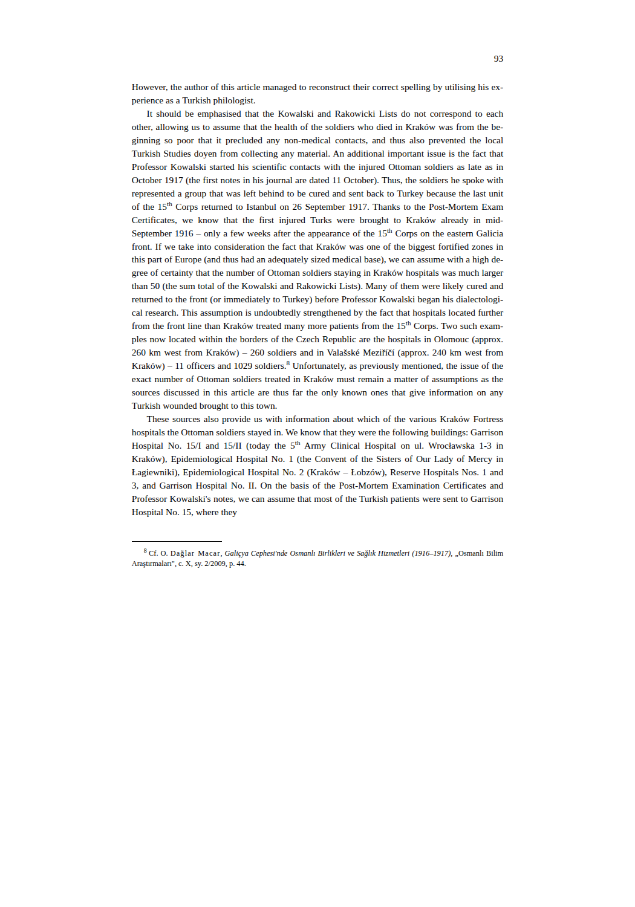93
However, the author of this article managed to reconstruct their correct spelling by utilising his experience as a Turkish philologist.
It should be emphasised that the Kowalski and Rakowicki Lists do not correspond to each other, allowing us to assume that the health of the soldiers who died in Kraków was from the beginning so poor that it precluded any non-medical contacts, and thus also prevented the local Turkish Studies doyen from collecting any material. An additional important issue is the fact that Professor Kowalski started his scientific contacts with the injured Ottoman soldiers as late as in October 1917 (the first notes in his journal are dated 11 October). Thus, the soldiers he spoke with represented a group that was left behind to be cured and sent back to Turkey because the last unit of the 15th Corps returned to Istanbul on 26 September 1917. Thanks to the Post-Mortem Exam Certificates, we know that the first injured Turks were brought to Kraków already in mid-September 1916 – only a few weeks after the appearance of the 15th Corps on the eastern Galicia front. If we take into consideration the fact that Kraków was one of the biggest fortified zones in this part of Europe (and thus had an adequately sized medical base), we can assume with a high degree of certainty that the number of Ottoman soldiers staying in Kraków hospitals was much larger than 50 (the sum total of the Kowalski and Rakowicki Lists). Many of them were likely cured and returned to the front (or immediately to Turkey) before Professor Kowalski began his dialectological research. This assumption is undoubtedly strengthened by the fact that hospitals located further from the front line than Kraków treated many more patients from the 15th Corps. Two such examples now located within the borders of the Czech Republic are the hospitals in Olomouc (approx. 260 km west from Kraków) – 260 soldiers and in Valašské Meziříčí (approx. 240 km west from Kraków) – 11 officers and 1029 soldiers.8 Unfortunately, as previously mentioned, the issue of the exact number of Ottoman soldiers treated in Kraków must remain a matter of assumptions as the sources discussed in this article are thus far the only known ones that give information on any Turkish wounded brought to this town.
These sources also provide us with information about which of the various Kraków Fortress hospitals the Ottoman soldiers stayed in. We know that they were the following buildings: Garrison Hospital No. 15/I and 15/II (today the 5th Army Clinical Hospital on ul. Wrocławska 1-3 in Kraków), Epidemiological Hospital No. 1 (the Convent of the Sisters of Our Lady of Mercy in Łagiewniki), Epidemiological Hospital No. 2 (Kraków – Łobzów), Reserve Hospitals Nos. 1 and 3, and Garrison Hospital No. II. On the basis of the Post-Mortem Examination Certificates and Professor Kowalski's notes, we can assume that most of the Turkish patients were sent to Garrison Hospital No. 15, where they
8 Cf. O. Dağlar Macar, Galiçya Cephesi'nde Osmanlı Birlikleri ve Sağlık Hizmetleri (1916–1917), „Osmanlı Bilim Araştırmaları", c. X, sy. 2/2009, p. 44.